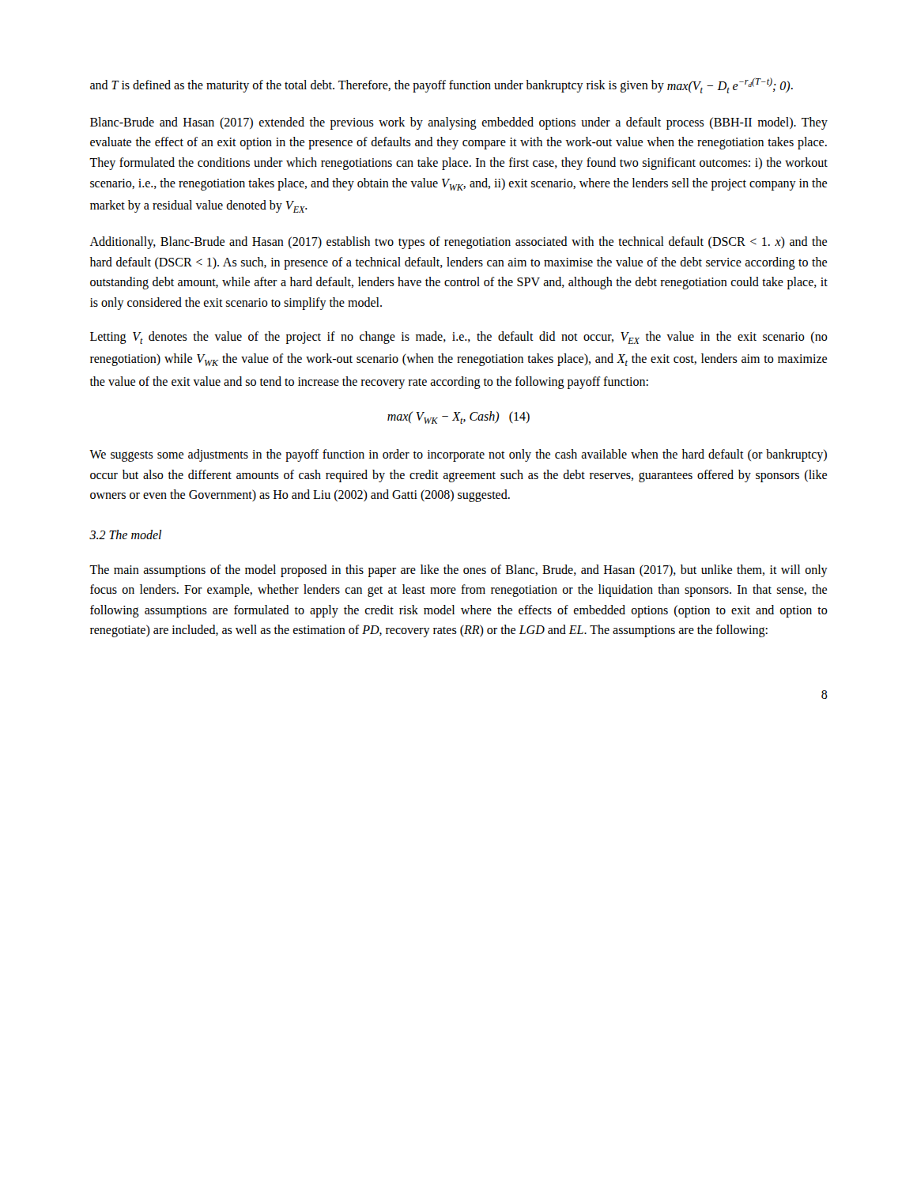and T is defined as the maturity of the total debt. Therefore, the payoff function under bankruptcy risk is given by max(Vt − Dt e−rd(T−t); 0).
Blanc-Brude and Hasan (2017) extended the previous work by analysing embedded options under a default process (BBH-II model). They evaluate the effect of an exit option in the presence of defaults and they compare it with the work-out value when the renegotiation takes place. They formulated the conditions under which renegotiations can take place. In the first case, they found two significant outcomes: i) the workout scenario, i.e., the renegotiation takes place, and they obtain the value VWK, and, ii) exit scenario, where the lenders sell the project company in the market by a residual value denoted by VEX.
Additionally, Blanc-Brude and Hasan (2017) establish two types of renegotiation associated with the technical default (DSCR < 1. x) and the hard default (DSCR < 1). As such, in presence of a technical default, lenders can aim to maximise the value of the debt service according to the outstanding debt amount, while after a hard default, lenders have the control of the SPV and, although the debt renegotiation could take place, it is only considered the exit scenario to simplify the model.
Letting Vt denotes the value of the project if no change is made, i.e., the default did not occur, VEX the value in the exit scenario (no renegotiation) while VWK the value of the work-out scenario (when the renegotiation takes place), and Xt the exit cost, lenders aim to maximize the value of the exit value and so tend to increase the recovery rate according to the following payoff function:
max( VWK − Xt, Cash) (14)
We suggests some adjustments in the payoff function in order to incorporate not only the cash available when the hard default (or bankruptcy) occur but also the different amounts of cash required by the credit agreement such as the debt reserves, guarantees offered by sponsors (like owners or even the Government) as Ho and Liu (2002) and Gatti (2008) suggested.
3.2 The model
The main assumptions of the model proposed in this paper are like the ones of Blanc, Brude, and Hasan (2017), but unlike them, it will only focus on lenders. For example, whether lenders can get at least more from renegotiation or the liquidation than sponsors. In that sense, the following assumptions are formulated to apply the credit risk model where the effects of embedded options (option to exit and option to renegotiate) are included, as well as the estimation of PD, recovery rates (RR) or the LGD and EL. The assumptions are the following:
8